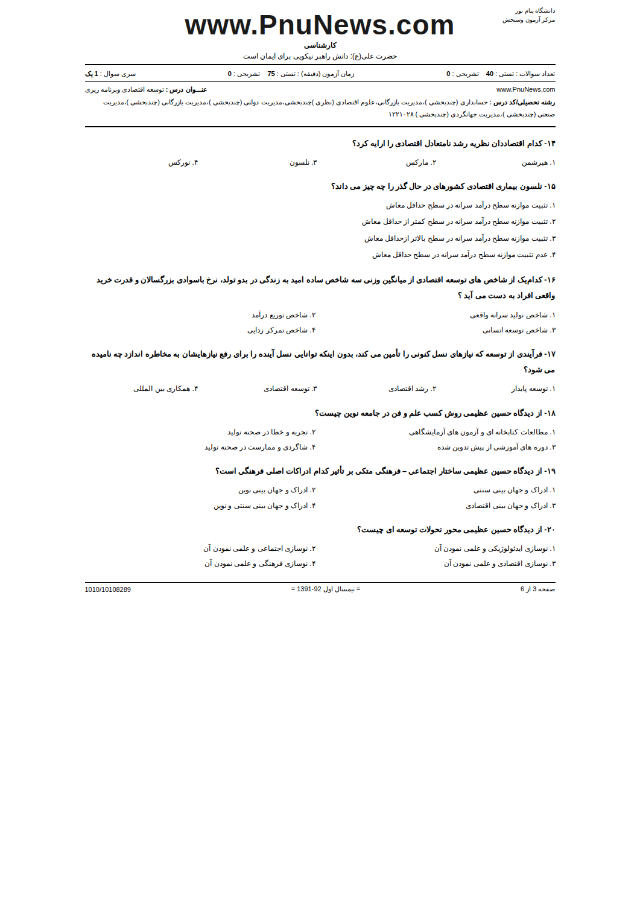دانشگاه پیام نور
مرکز آزمون وسنجش
www. PnuNews. com
کارشناسی
حضرت علی(ع): دانش راهبر نیکویی برای ایمان است
تعداد سوالات : تستی : 40 تشریحی : 0
زمان آزمون (دقیقه) : تستی : 75 تشریحی : 0
سری سوال : 1 یک
www.PnuNews.com
عنـــوان درس : توسعه اقتصادی وبرنامه ریزی
رشته تحصیلی/کد درس : حسابداری (چندبخشی )،مدیریت بازرگانی،علوم اقتصادی (نظری )چندبخشی،مدیریت دولتی (چندبخشی )،مدیریت بازرگانی (چندبخشی )،مدیریت صنعتی (چندبخشی )،مدیریت جهانگردی (چندبخشی ) ۱۲۲۱۰۲۸
۱۴- کدام اقتصاددان نظریه رشد نامتعادل اقتصادی را ارایه کرد؟
۱. هیرشمن
۲. مارکس
۳. نلسون
۴. نورکس
۱۵- نلسون بیماری اقتصادی کشورهای در حال گذر را چه چیز می داند؟
۱. تثبیت موازنه سطح درآمد سرانه در سطح حداقل معاش
۲. تثبیت موازنه سطح درآمد سرانه در سطح کمتر از حداقل معاش
۳. تثبیت موازنه سطح درآمد سرانه در سطح بالاتر ازحداقل معاش
۴. عدم تثبیت موازنه سطح درآمد سرانه در سطح حداقل معاش
۱۶- کدام‌یک از شاخص های توسعه اقتصادی از میانگین وزنی سه شاخص ساده امید به زندگی در بدو تولد، نرخ باسوادی بزرگسالان و قدرت خرید واقعی افراد به دست می آید ؟
۱. شاخص تولید سرانه واقعی
۲. شاخص توزیع درآمد
۳. شاخص توسعه انسانی
۴. شاخص تمرکز زدایی
۱۷- فرآیندی از توسعه که نیازهای نسل کنونی را تأمین می کند، بدون اینکه توانایی نسل آینده را برای رفع نیازهایشان به مخاطره اندازد چه نامیده می شود؟
۱. توسعه پایدار
۲. رشد اقتصادی
۳. توسعه اقتصادی
۴. همکاری بین المللی
۱۸- از دیدگاه حسین عظیمی روش کسب علم و فن در جامعه نوین چیست؟
۱. مطالعات کتابخانه ای و آزمون های آزمایشگاهی
۲. تجربه و خطا در صحنه تولید
۳. دوره های آموزشی از پیش تدوین شده
۴. شاگردی و ممارست در صحنه تولید
۱۹- از دیدگاه حسین عظیمی ساختار اجتماعی – فرهنگی متکی بر تأثیر کدام ادراکات اصلی فرهنگی است؟
۱. ادراک و جهان بینی سنتی
۲. ادراک و جهان بینی نوین
۳. ادراک و جهان بینی اقتصادی
۴. ادراک و جهان بینی سنتی و نوین
۲۰- از دیدگاه حسین عظیمی محور تحولات توسعه ای چیست؟
۱. نوسازی ایدئولوژیکی و علمی نمودن آن
۲. نوسازی اجتماعی و علمی نمودن آن
۳. نوسازی اقتصادی و علمی نمودن آن
۴. نوسازی فرهنگی و علمی نمودن آن
صفحه 3 از 6
= نیمسال اول 92-1391 =
1010/10108289